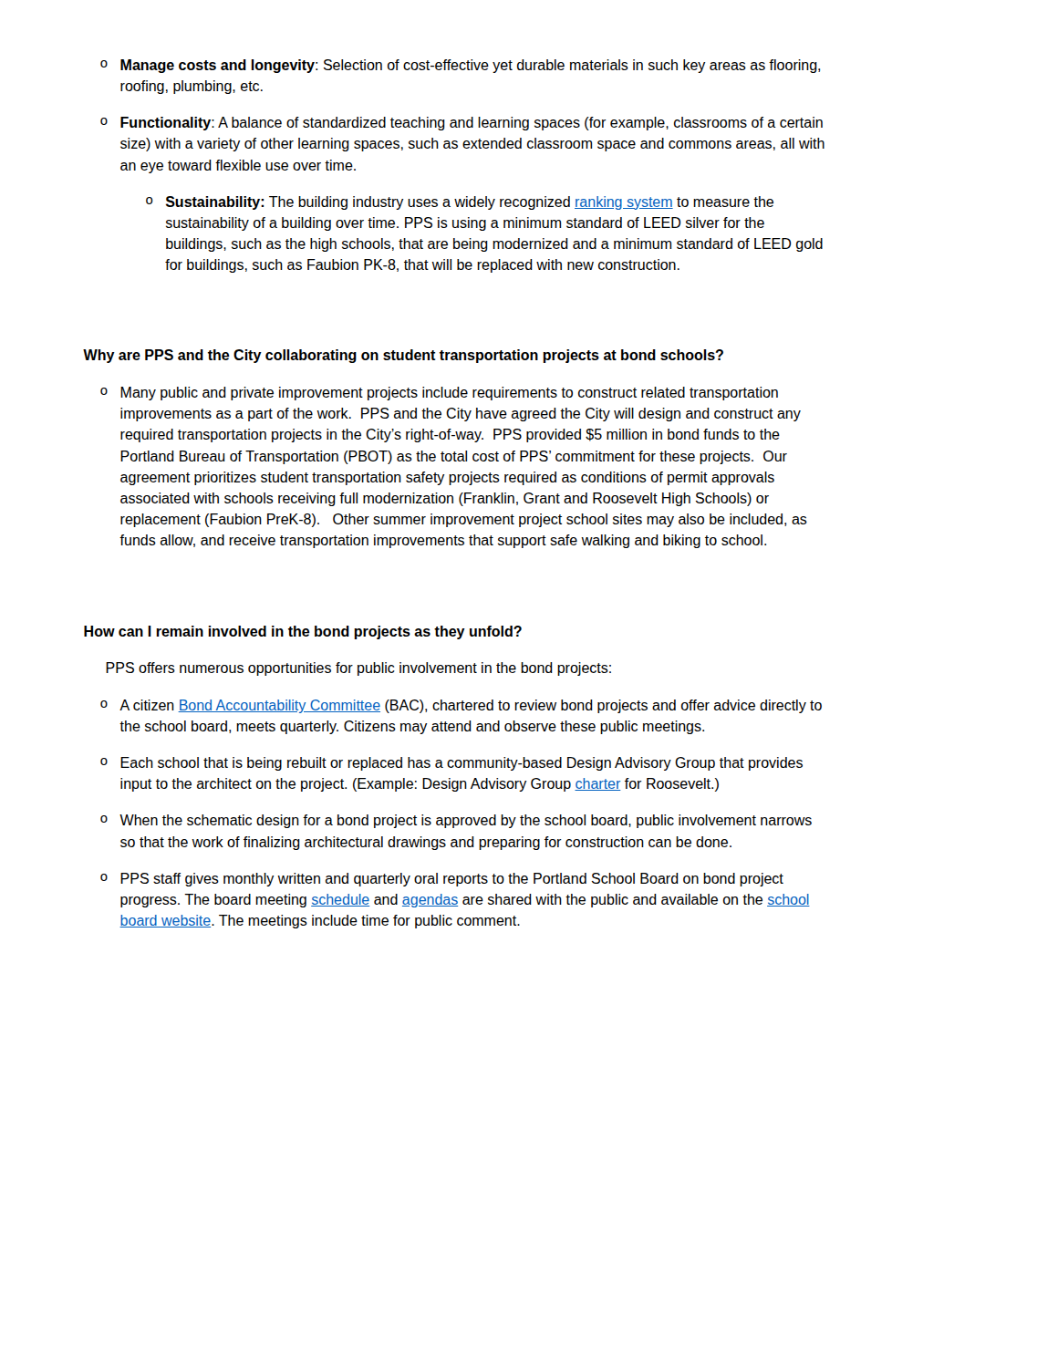Manage costs and longevity: Selection of cost-effective yet durable materials in such key areas as flooring, roofing, plumbing, etc.
Functionality: A balance of standardized teaching and learning spaces (for example, classrooms of a certain size) with a variety of other learning spaces, such as extended classroom space and commons areas, all with an eye toward flexible use over time.
Sustainability: The building industry uses a widely recognized ranking system to measure the sustainability of a building over time. PPS is using a minimum standard of LEED silver for the buildings, such as the high schools, that are being modernized and a minimum standard of LEED gold for buildings, such as Faubion PK-8, that will be replaced with new construction.
Why are PPS and the City collaborating on student transportation projects at bond schools?
Many public and private improvement projects include requirements to construct related transportation improvements as a part of the work. PPS and the City have agreed the City will design and construct any required transportation projects in the City’s right-of-way. PPS provided $5 million in bond funds to the Portland Bureau of Transportation (PBOT) as the total cost of PPS’ commitment for these projects. Our agreement prioritizes student transportation safety projects required as conditions of permit approvals associated with schools receiving full modernization (Franklin, Grant and Roosevelt High Schools) or replacement (Faubion PreK-8). Other summer improvement project school sites may also be included, as funds allow, and receive transportation improvements that support safe walking and biking to school.
How can I remain involved in the bond projects as they unfold?
PPS offers numerous opportunities for public involvement in the bond projects:
A citizen Bond Accountability Committee (BAC), chartered to review bond projects and offer advice directly to the school board, meets quarterly. Citizens may attend and observe these public meetings.
Each school that is being rebuilt or replaced has a community-based Design Advisory Group that provides input to the architect on the project. (Example: Design Advisory Group charter for Roosevelt.)
When the schematic design for a bond project is approved by the school board, public involvement narrows so that the work of finalizing architectural drawings and preparing for construction can be done.
PPS staff gives monthly written and quarterly oral reports to the Portland School Board on bond project progress. The board meeting schedule and agendas are shared with the public and available on the school board website. The meetings include time for public comment.